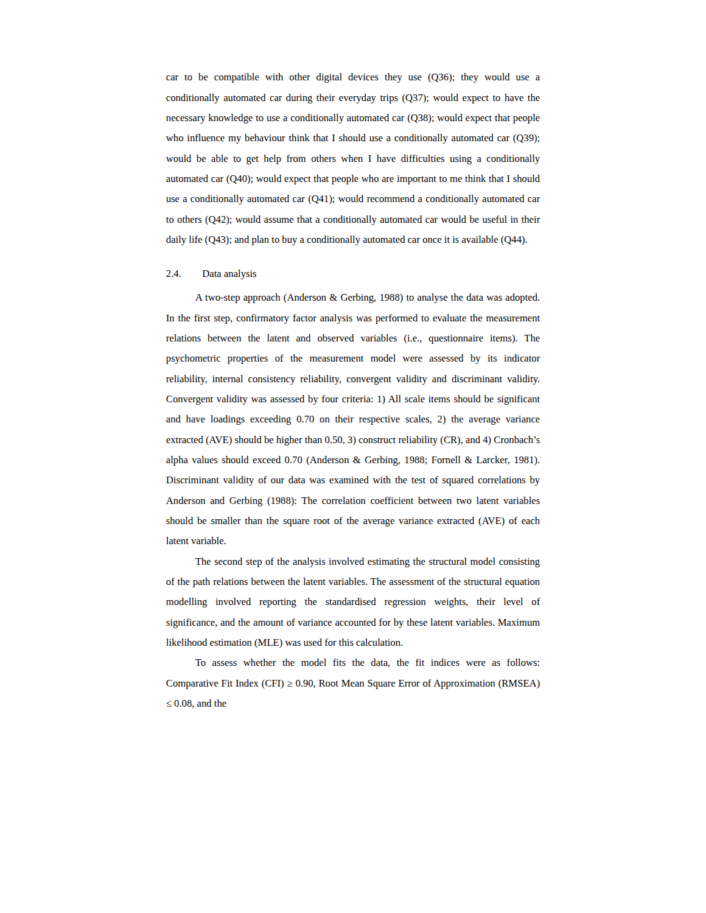car to be compatible with other digital devices they use (Q36); they would use a conditionally automated car during their everyday trips (Q37); would expect to have the necessary knowledge to use a conditionally automated car (Q38); would expect that people who influence my behaviour think that I should use a conditionally automated car (Q39); would be able to get help from others when I have difficulties using a conditionally automated car (Q40); would expect that people who are important to me think that I should use a conditionally automated car (Q41); would recommend a conditionally automated car to others (Q42); would assume that a conditionally automated car would be useful in their daily life (Q43); and plan to buy a conditionally automated car once it is available (Q44).
2.4. Data analysis
A two-step approach (Anderson & Gerbing, 1988) to analyse the data was adopted. In the first step, confirmatory factor analysis was performed to evaluate the measurement relations between the latent and observed variables (i.e., questionnaire items). The psychometric properties of the measurement model were assessed by its indicator reliability, internal consistency reliability, convergent validity and discriminant validity. Convergent validity was assessed by four criteria: 1) All scale items should be significant and have loadings exceeding 0.70 on their respective scales, 2) the average variance extracted (AVE) should be higher than 0.50, 3) construct reliability (CR), and 4) Cronbach’s alpha values should exceed 0.70 (Anderson & Gerbing, 1988; Fornell & Larcker, 1981). Discriminant validity of our data was examined with the test of squared correlations by Anderson and Gerbing (1988): The correlation coefficient between two latent variables should be smaller than the square root of the average variance extracted (AVE) of each latent variable.
The second step of the analysis involved estimating the structural model consisting of the path relations between the latent variables. The assessment of the structural equation modelling involved reporting the standardised regression weights, their level of significance, and the amount of variance accounted for by these latent variables. Maximum likelihood estimation (MLE) was used for this calculation.
To assess whether the model fits the data, the fit indices were as follows: Comparative Fit Index (CFI) ≥ 0.90, Root Mean Square Error of Approximation (RMSEA) ≤ 0.08, and the